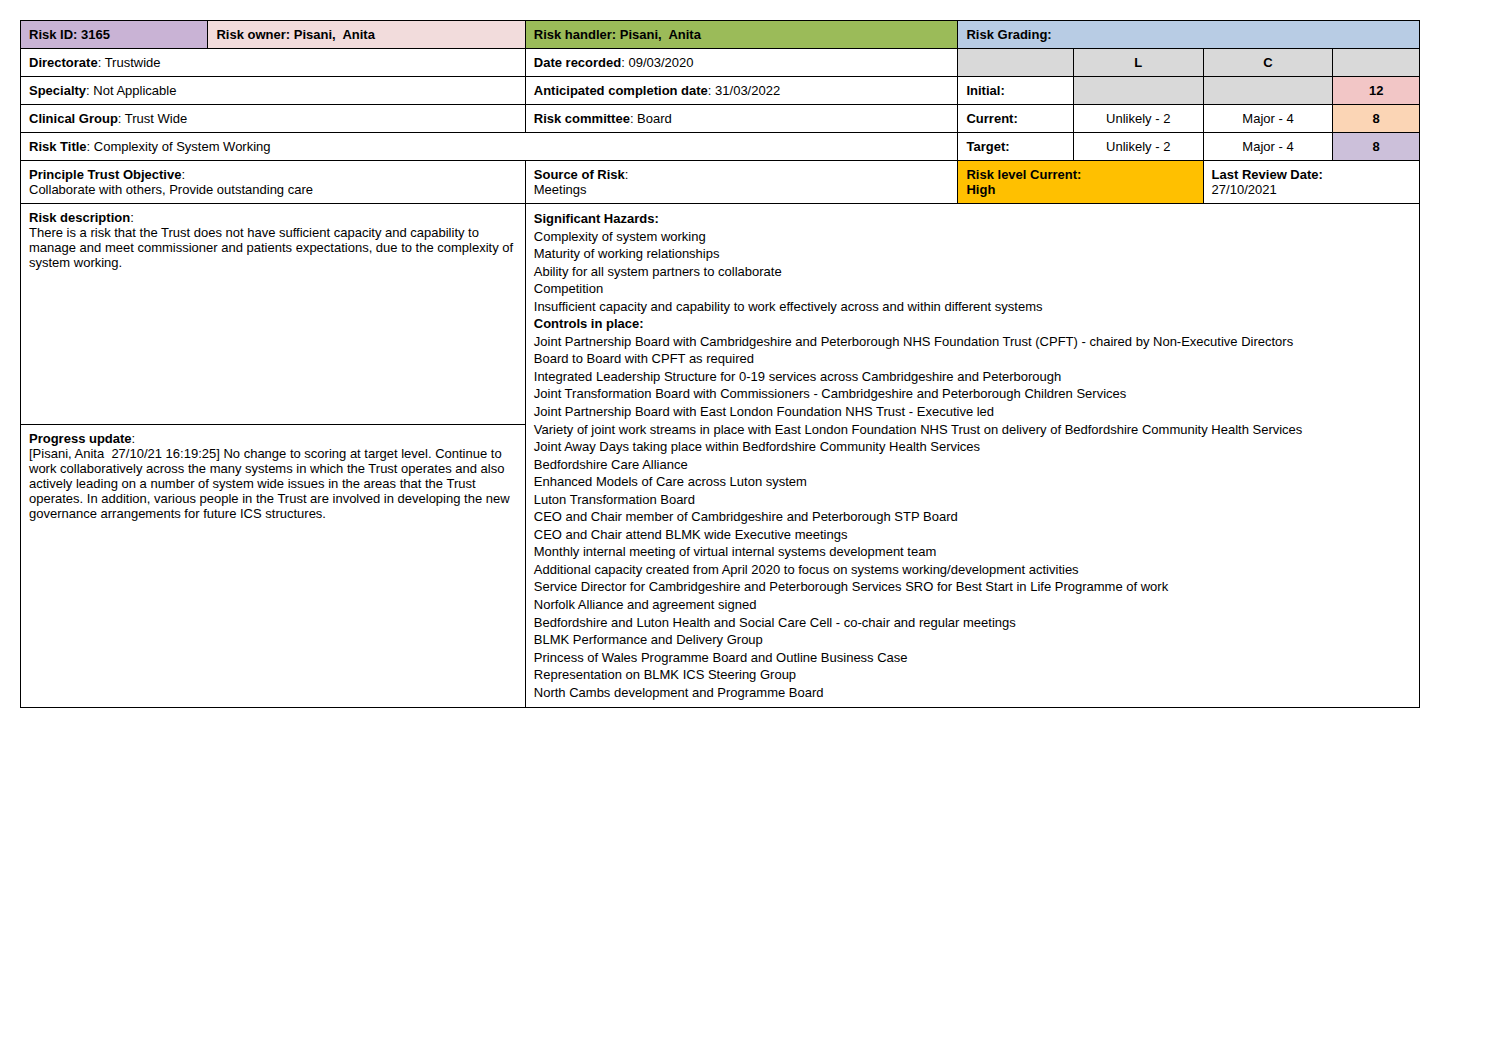| Risk ID: 3165 | Risk owner: Pisani, Anita | Risk handler: Pisani, Anita | Risk Grading: |
| Directorate : Trustwide | Date recorded : 09/03/2020 | | L | C | |
| Specialty : Not Applicable | Anticipated completion date : 31/03/2022 | Initial: | | | 12 |
| Clinical Group : Trust Wide | Risk committee : Board | Current: | Unlikely - 2 | Major - 4 | 8 |
| Risk Title : Complexity of System Working | Target: | Unlikely - 2 | Major - 4 | 8 |
| Principle Trust Objective : Collaborate with others, Provide outstanding care | Source of Risk : Meetings | Risk level Current: High | Last Review Date: 27/10/2021 |
| Risk description : There is a risk that the Trust does not have sufficient capacity and capability to manage and meet commissioner and patients expectations, due to the complexity of system working. | Significant Hazards: Complexity of system working Maturity of working relationships Ability for all system partners to collaborate Competition Insufficient capacity and capability to work effectively across and within different systems Controls in place: Joint Partnership Board with Cambridgeshire and Peterborough NHS Foundation Trust (CPFT) - chaired by Non-Executive Directors Board to Board with CPFT as required Integrated Leadership Structure for 0-19 services across Cambridgeshire and Peterborough Joint Transformation Board with Commissioners - Cambridgeshire and Peterborough Children Services Joint Partnership Board with East London Foundation NHS Trust - Executive led Variety of joint work streams in place with East London Foundation NHS Trust on delivery of Bedfordshire Community Health Services Joint Away Days taking place within Bedfordshire Community Health Services Bedfordshire Care Alliance Enhanced Models of Care across Luton system Luton Transformation Board CEO and Chair member of Cambridgeshire and Peterborough STP Board CEO and Chair attend BLMK wide Executive meetings Monthly internal meeting of virtual internal systems development team Additional capacity created from April 2020 to focus on systems working/development activities Service Director for Cambridgeshire and Peterborough Services SRO for Best Start in Life Programme of work Norfolk Alliance and agreement signed Bedfordshire and Luton Health and Social Care Cell - co-chair and regular meetings BLMK Performance and Delivery Group Princess of Wales Programme Board and Outline Business Case Representation on BLMK ICS Steering Group North Cambs development and Programme Board |
| Progress update : [Pisani, Anita 27/10/21 16:19:25] No change to scoring at target level. Continue to work collaboratively across the many systems in which the Trust operates and also actively leading on a number of system wide issues in the areas that the Trust operates. In addition, various people in the Trust are involved in developing the new governance arrangements for future ICS structures. |